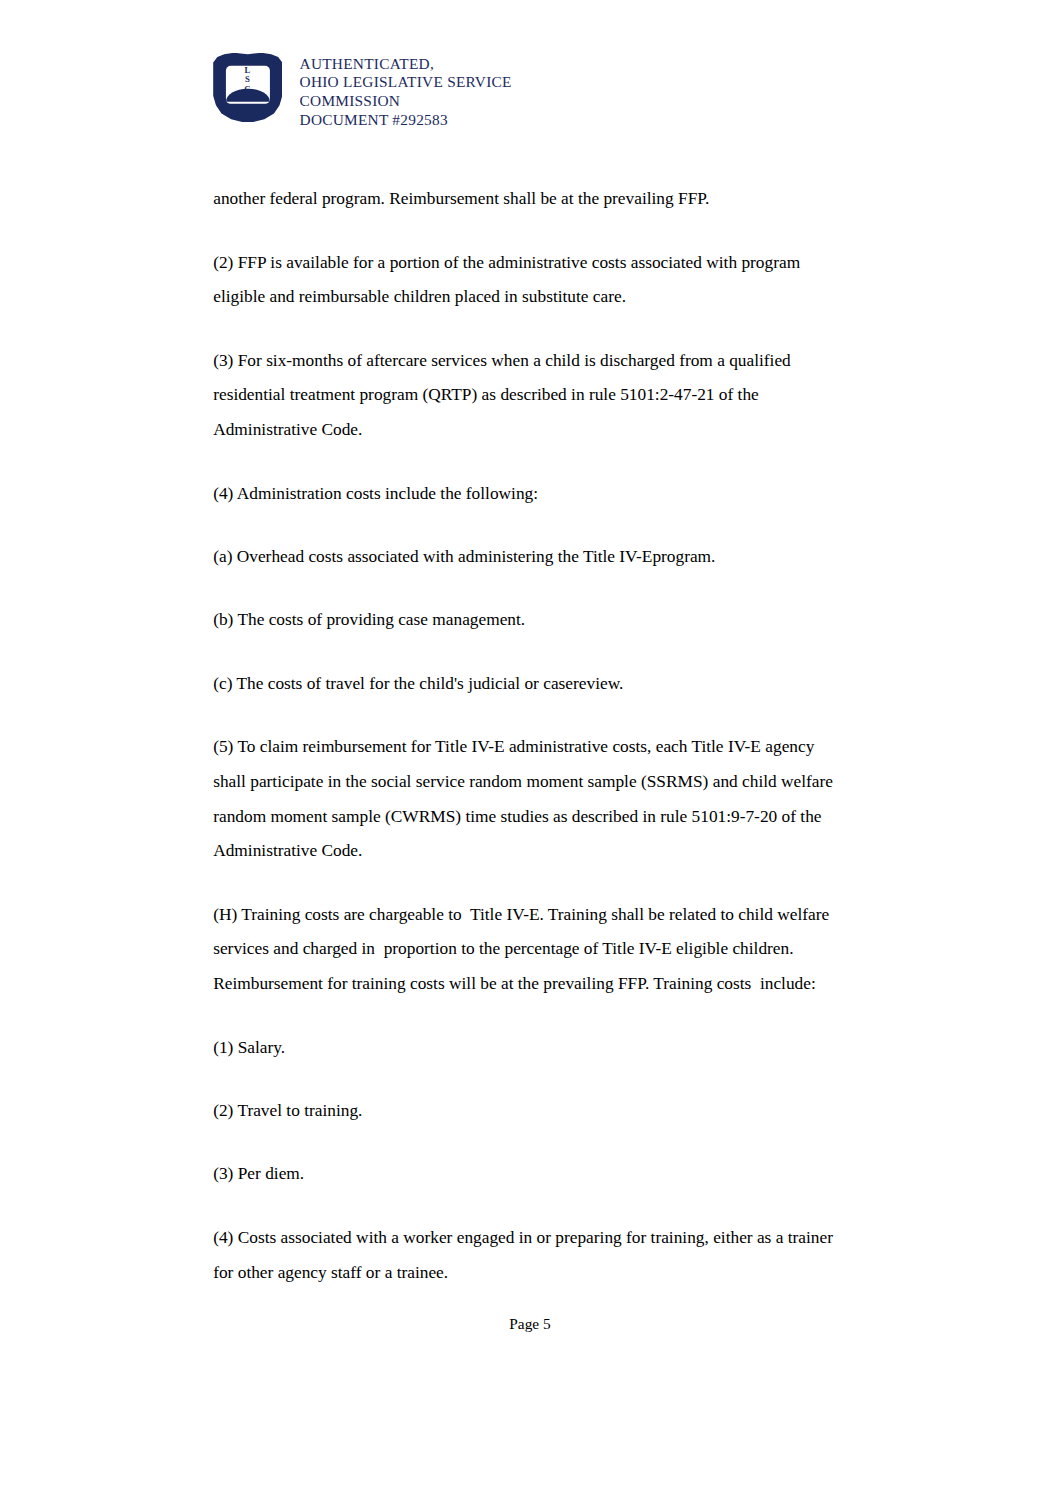L
S
C
AUTHENTICATED,
OHIO LEGISLATIVE SERVICE
COMMISSION
DOCUMENT #292583
another federal program. Reimbursement shall be at the prevailing FFP.
(2) FFP is available for a portion of the administrative costs associated with program eligible and reimbursable children placed in substitute care.
(3) For six-months of aftercare services when a child is discharged from a qualified residential treatment program (QRTP) as described in rule 5101:2-47-21 of the Administrative Code.
(4) Administration costs include the following:
(a) Overhead costs associated with administering the Title IV-Eprogram.
(b) The costs of providing case management.
(c) The costs of travel for the child's judicial or casereview.
(5) To claim reimbursement for Title IV-E administrative costs, each Title IV-E agency shall participate in the social service random moment sample (SSRMS) and child welfare random moment sample (CWRMS) time studies as described in rule 5101:9-7-20 of the Administrative Code.
(H) Training costs are chargeable to Title IV-E. Training shall be related to child welfare services and charged in proportion to the percentage of Title IV-E eligible children. Reimbursement for training costs will be at the prevailing FFP. Training costs include:
(1) Salary.
(2) Travel to training.
(3) Per diem.
(4) Costs associated with a worker engaged in or preparing for training, either as a trainer for other agency staff or a trainee.
Page 5